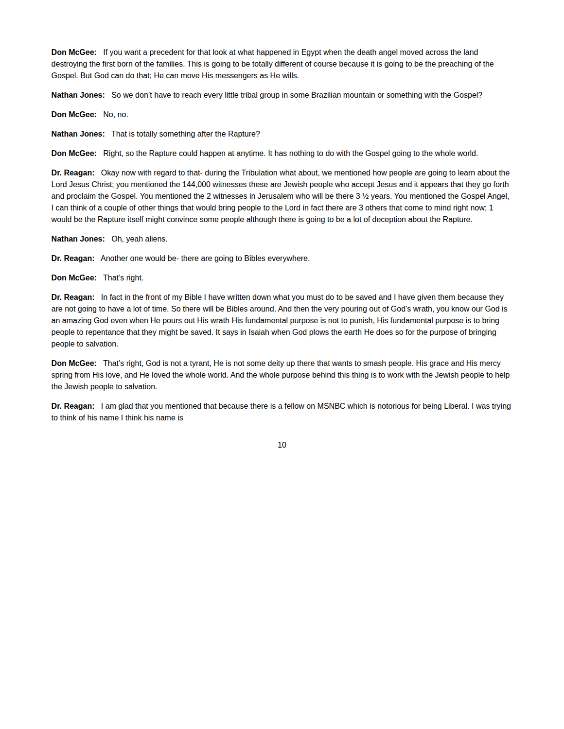Don McGee: If you want a precedent for that look at what happened in Egypt when the death angel moved across the land destroying the first born of the families. This is going to be totally different of course because it is going to be the preaching of the Gospel. But God can do that; He can move His messengers as He wills.
Nathan Jones: So we don’t have to reach every little tribal group in some Brazilian mountain or something with the Gospel?
Don McGee: No, no.
Nathan Jones: That is totally something after the Rapture?
Don McGee: Right, so the Rapture could happen at anytime. It has nothing to do with the Gospel going to the whole world.
Dr. Reagan: Okay now with regard to that- during the Tribulation what about, we mentioned how people are going to learn about the Lord Jesus Christ; you mentioned the 144,000 witnesses these are Jewish people who accept Jesus and it appears that they go forth and proclaim the Gospel. You mentioned the 2 witnesses in Jerusalem who will be there 3 ½ years. You mentioned the Gospel Angel, I can think of a couple of other things that would bring people to the Lord in fact there are 3 others that come to mind right now; 1 would be the Rapture itself might convince some people although there is going to be a lot of deception about the Rapture.
Nathan Jones: Oh, yeah aliens.
Dr. Reagan: Another one would be- there are going to Bibles everywhere.
Don McGee: That’s right.
Dr. Reagan: In fact in the front of my Bible I have written down what you must do to be saved and I have given them because they are not going to have a lot of time. So there will be Bibles around. And then the very pouring out of God’s wrath, you know our God is an amazing God even when He pours out His wrath His fundamental purpose is not to punish, His fundamental purpose is to bring people to repentance that they might be saved. It says in Isaiah when God plows the earth He does so for the purpose of bringing people to salvation.
Don McGee: That’s right, God is not a tyrant, He is not some deity up there that wants to smash people. His grace and His mercy spring from His love, and He loved the whole world. And the whole purpose behind this thing is to work with the Jewish people to help the Jewish people to salvation.
Dr. Reagan: I am glad that you mentioned that because there is a fellow on MSNBC which is notorious for being Liberal. I was trying to think of his name I think his name is
10